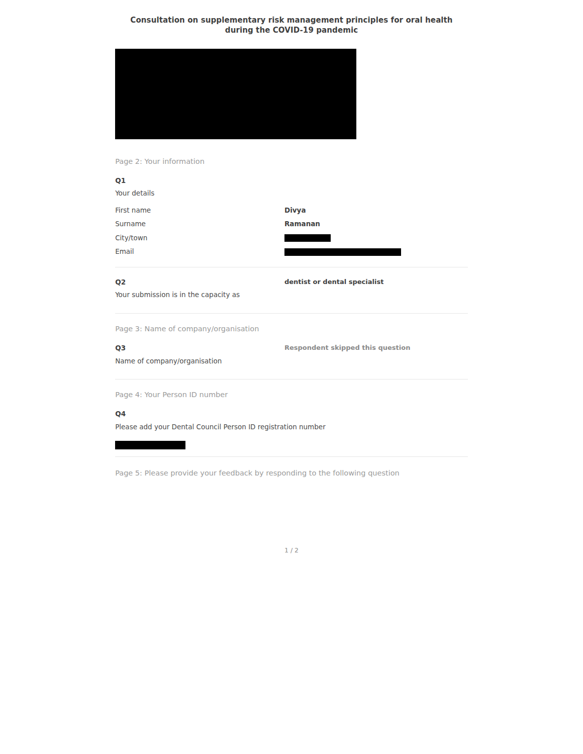Consultation on supplementary risk management principles for oral health during the COVID-19 pandemic
Page 2: Your information
Q1
Your details
| First name | Divya |
| Surname | Ramanan |
| City/town | |
| Email | |
dentist or dental specialist
Q2
Your submission is in the capacity as
Page 3: Name of company/organisation
Respondent skipped this question
Q3
Name of company/organisation
Page 4: Your Person ID number
Q4
Please add your Dental Council Person ID registration number
Page 5: Please provide your feedback by responding to the following question
1 / 2